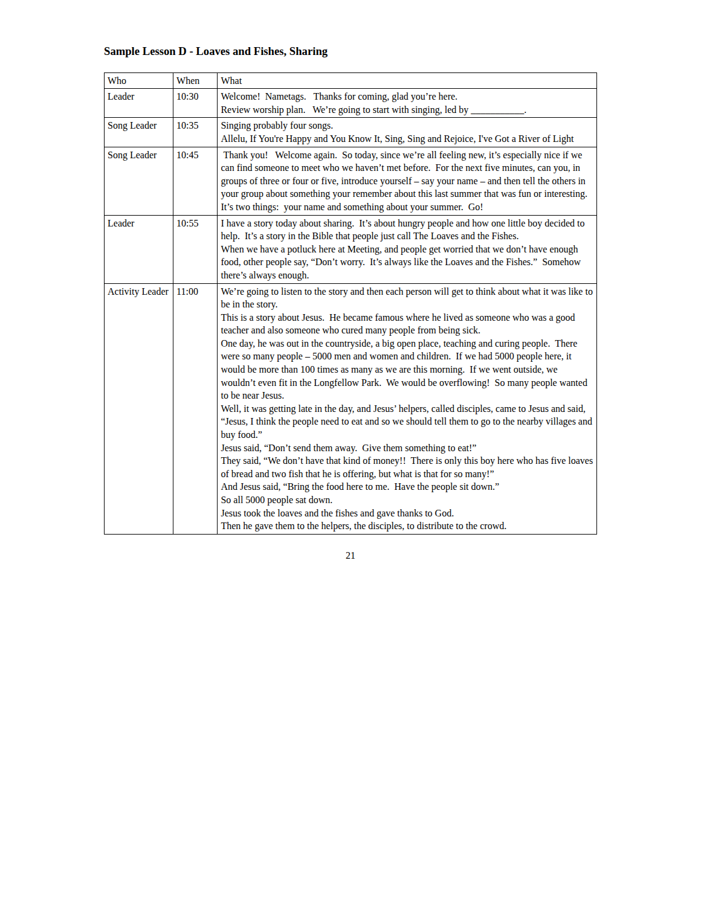Sample Lesson D - Loaves and Fishes, Sharing
| Who | When | What |
| --- | --- | --- |
| Leader | 10:30 | Welcome! Nametags. Thanks for coming, glad you’re here. Review worship plan. We’re going to start with singing, led by ___________. |
| Song Leader | 10:35 | Singing probably four songs. Allelu, If You're Happy and You Know It, Sing, Sing and Rejoice, I've Got a River of Light |
| Song Leader | 10:45 | Thank you! Welcome again. So today, since we’re all feeling new, it’s especially nice if we can find someone to meet who we haven’t met before. For the next five minutes, can you, in groups of three or four or five, introduce yourself – say your name – and then tell the others in your group about something your remember about this last summer that was fun or interesting. It’s two things: your name and something about your summer. Go! |
| Leader | 10:55 | I have a story today about sharing. It’s about hungry people and how one little boy decided to help. It’s a story in the Bible that people just call The Loaves and the Fishes. When we have a potluck here at Meeting, and people get worried that we don’t have enough food, other people say, “Don’t worry. It’s always like the Loaves and the Fishes.” Somehow there’s always enough. |
| Activity Leader | 11:00 | We’re going to listen to the story and then each person will get to think about what it was like to be in the story. This is a story about Jesus. He became famous where he lived as someone who was a good teacher and also someone who cured many people from being sick. One day, he was out in the countryside, a big open place, teaching and curing people. There were so many people – 5000 men and women and children. If we had 5000 people here, it would be more than 100 times as many as we are this morning. If we went outside, we wouldn’t even fit in the Longfellow Park. We would be overflowing! So many people wanted to be near Jesus. Well, it was getting late in the day, and Jesus’ helpers, called disciples, came to Jesus and said, “Jesus, I think the people need to eat and so we should tell them to go to the nearby villages and buy food.” Jesus said, “Don’t send them away. Give them something to eat!” They said, “We don’t have that kind of money!! There is only this boy here who has five loaves of bread and two fish that he is offering, but what is that for so many!” And Jesus said, “Bring the food here to me. Have the people sit down.” So all 5000 people sat down. Jesus took the loaves and the fishes and gave thanks to God. Then he gave them to the helpers, the disciples, to distribute to the crowd. |
21